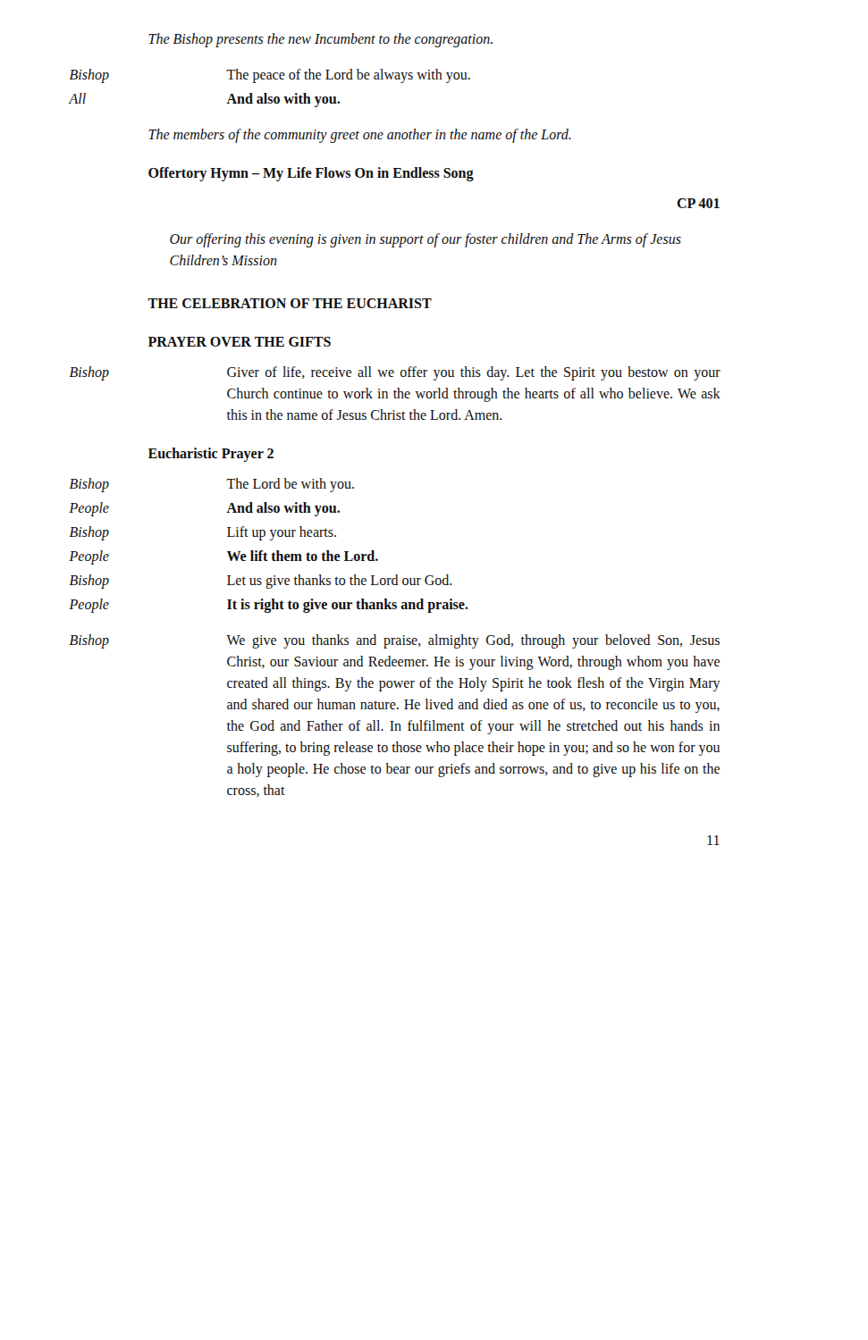The Bishop presents the new Incumbent to the congregation.
Bishop The peace of the Lord be always with you.
All And also with you.
The members of the community greet one another in the name of the Lord.
Offertory Hymn – My Life Flows On in Endless Song
CP 401
Our offering this evening is given in support of our foster children and The Arms of Jesus Children’s Mission
The Celebration of the Eucharist
Prayer over the Gifts
Bishop Giver of life, receive all we offer you this day. Let the Spirit you bestow on your Church continue to work in the world through the hearts of all who believe. We ask this in the name of Jesus Christ the Lord. Amen.
Eucharistic Prayer 2
Bishop The Lord be with you.
People And also with you.
Bishop Lift up your hearts.
People We lift them to the Lord.
Bishop Let us give thanks to the Lord our God.
People It is right to give our thanks and praise.
Bishop We give you thanks and praise, almighty God, through your beloved Son, Jesus Christ, our Saviour and Redeemer. He is your living Word, through whom you have created all things. By the power of the Holy Spirit he took flesh of the Virgin Mary and shared our human nature. He lived and died as one of us, to reconcile us to you, the God and Father of all. In fulfilment of your will he stretched out his hands in suffering, to bring release to those who place their hope in you; and so he won for you a holy people. He chose to bear our griefs and sorrows, and to give up his life on the cross, that
11